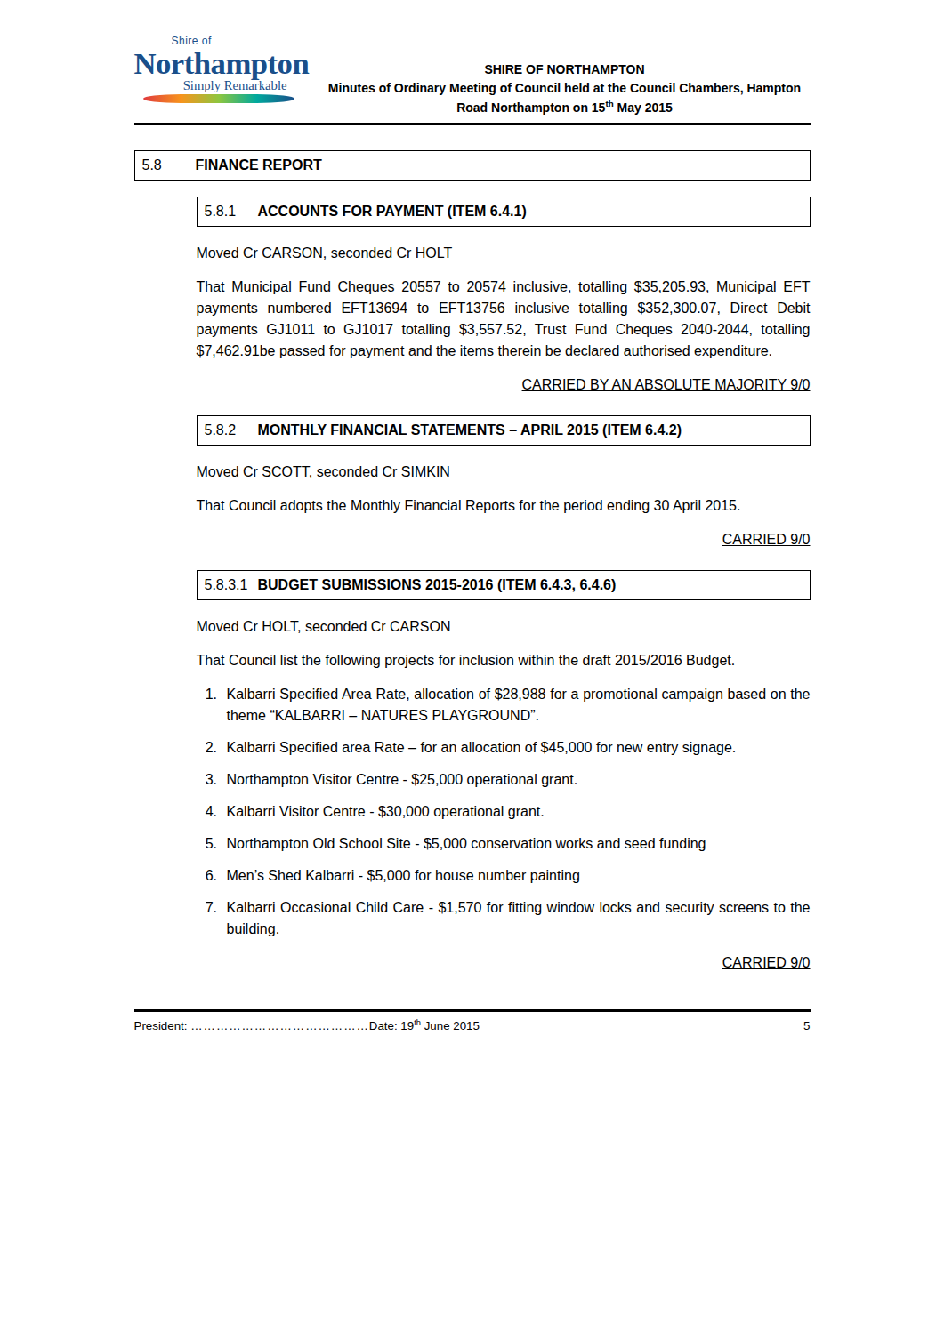Shire of Northampton Simply Remarkable
SHIRE OF NORTHAMPTON Minutes of Ordinary Meeting of Council held at the Council Chambers, Hampton Road Northampton on 15th May 2015
5.8 FINANCE REPORT
5.8.1 ACCOUNTS FOR PAYMENT (ITEM 6.4.1)
Moved Cr CARSON, seconded Cr HOLT
That Municipal Fund Cheques 20557 to 20574 inclusive, totalling $35,205.93, Municipal EFT payments numbered EFT13694 to EFT13756 inclusive totalling $352,300.07, Direct Debit payments GJ1011 to GJ1017 totalling $3,557.52, Trust Fund Cheques 2040-2044, totalling $7,462.91be passed for payment and the items therein be declared authorised expenditure.
CARRIED BY AN ABSOLUTE MAJORITY 9/0
5.8.2 MONTHLY FINANCIAL STATEMENTS – APRIL 2015 (ITEM 6.4.2)
Moved Cr SCOTT, seconded Cr SIMKIN
That Council adopts the Monthly Financial Reports for the period ending 30 April 2015.
CARRIED 9/0
5.8.3.1 BUDGET SUBMISSIONS 2015-2016 (ITEM 6.4.3, 6.4.6)
Moved Cr HOLT, seconded Cr CARSON
That Council list the following projects for inclusion within the draft 2015/2016 Budget.
Kalbarri Specified Area Rate, allocation of $28,988 for a promotional campaign based on the theme “KALBARRI – NATURES PLAYGROUND”.
Kalbarri Specified area Rate – for an allocation of $45,000 for new entry signage.
Northampton Visitor Centre - $25,000 operational grant.
Kalbarri Visitor Centre - $30,000 operational grant.
Northampton Old School Site - $5,000 conservation works and seed funding
Men’s Shed Kalbarri - $5,000 for house number painting
Kalbarri Occasional Child Care - $1,570 for fitting window locks and security screens to the building.
CARRIED 9/0
President: ……………………………………Date: 19th June 2015 5